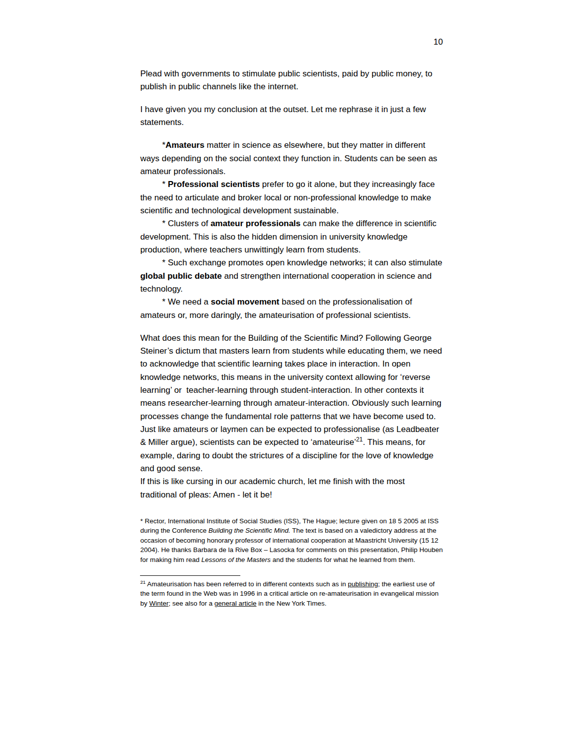10
Plead with governments to stimulate public scientists, paid by public money, to publish in public channels like the internet.
I have given you my conclusion at the outset. Let me rephrase it in just a few statements.
*Amateurs matter in science as elsewhere, but they matter in different ways depending on the social context they function in. Students can be seen as amateur professionals.
* Professional scientists prefer to go it alone, but they increasingly face the need to articulate and broker local or non-professional knowledge to make scientific and technological development sustainable.
* Clusters of amateur professionals can make the difference in scientific development. This is also the hidden dimension in university knowledge production, where teachers unwittingly learn from students.
* Such exchange promotes open knowledge networks; it can also stimulate global public debate and strengthen international cooperation in science and technology.
* We need a social movement based on the professionalisation of amateurs or, more daringly, the amateurisation of professional scientists.
What does this mean for the Building of the Scientific Mind? Following George Steiner’s dictum that masters learn from students while educating them, we need to acknowledge that scientific learning takes place in interaction. In open knowledge networks, this means in the university context allowing for ‘reverse learning’ or teacher-learning through student-interaction. In other contexts it means researcher-learning through amateur-interaction. Obviously such learning processes change the fundamental role patterns that we have become used to. Just like amateurs or laymen can be expected to professionalise (as Leadbeater & Miller argue), scientists can be expected to ‘amateurise’21. This means, for example, daring to doubt the strictures of a discipline for the love of knowledge and good sense.
If this is like cursing in our academic church, let me finish with the most traditional of pleas: Amen - let it be!
* Rector, International Institute of Social Studies (ISS), The Hague; lecture given on 18 5 2005 at ISS during the Conference Building the Scientific Mind. The text is based on a valedictory address at the occasion of becoming honorary professor of international cooperation at Maastricht University (15 12 2004). He thanks Barbara de la Rive Box – Lasocka for comments on this presentation, Philip Houben for making him read Lessons of the Masters and the students for what he learned from them.
21 Amateurisation has been referred to in different contexts such as in publishing; the earliest use of the term found in the Web was in 1996 in a critical article on re-amateurisation in evangelical mission by Winter; see also for a general article in the New York Times.